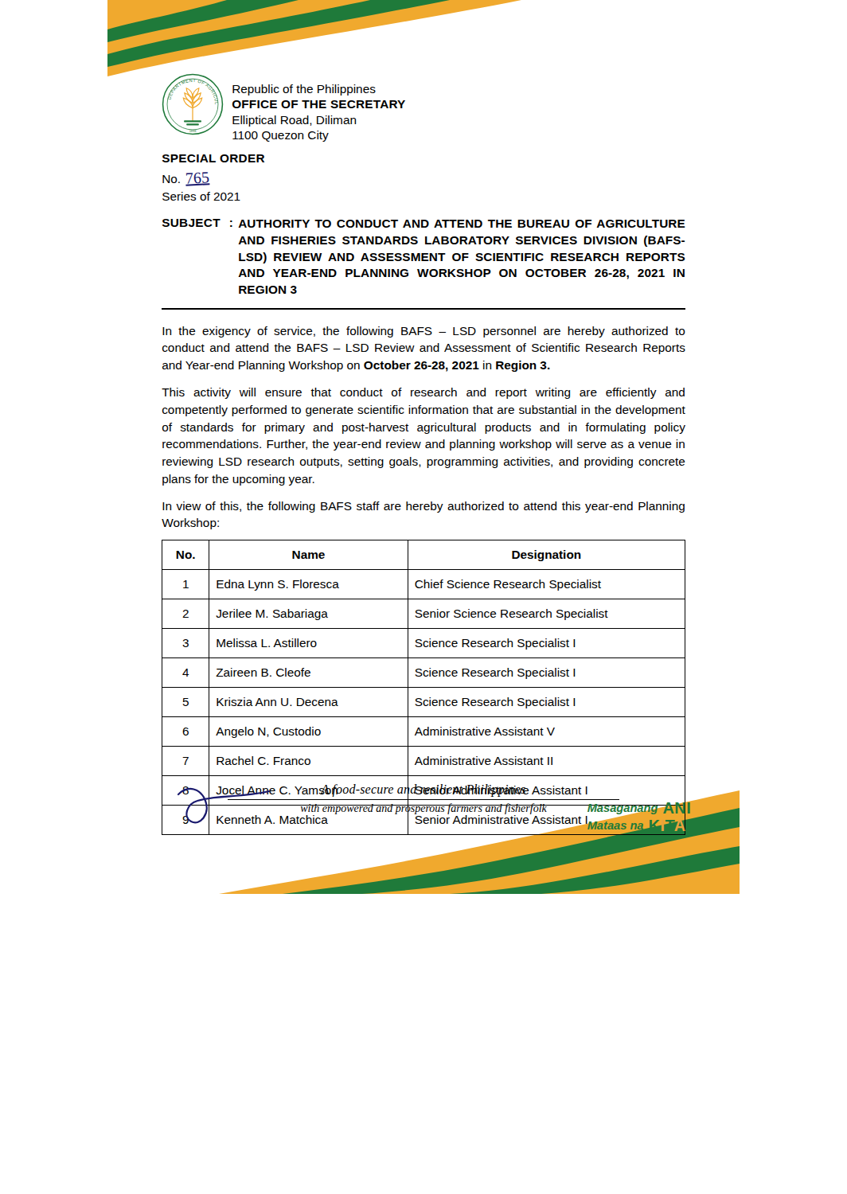DEPARTMENT OF AGRICULTURE 1898
Republic of the Philippines
OFFICE OF THE SECRETARY
Elliptical Road, Diliman
1100 Quezon City
SPECIAL ORDER
No. 765
Series of 2021
| SUBJECT | : | AUTHORITY TO CONDUCT AND ATTEND THE BUREAU OF AGRICULTURE AND FISHERIES STANDARDS LABORATORY SERVICES DIVISION (BAFS-LSD) REVIEW AND ASSESSMENT OF SCIENTIFIC RESEARCH REPORTS AND YEAR-END PLANNING WORKSHOP ON OCTOBER 26-28, 2021 IN REGION 3 |
In the exigency of service, the following BAFS – LSD personnel are hereby authorized to conduct and attend the BAFS – LSD Review and Assessment of Scientific Research Reports and Year-end Planning Workshop on October 26-28, 2021 in Region 3.
This activity will ensure that conduct of research and report writing are efficiently and competently performed to generate scientific information that are substantial in the development of standards for primary and post-harvest agricultural products and in formulating policy recommendations. Further, the year-end review and planning workshop will serve as a venue in reviewing LSD research outputs, setting goals, programming activities, and providing concrete plans for the upcoming year.
In view of this, the following BAFS staff are hereby authorized to attend this year-end Planning Workshop:
| No. | Name | Designation |
| --- | --- | --- |
| 1 | Edna Lynn S. Floresca | Chief Science Research Specialist |
| 2 | Jerilee M. Sabariaga | Senior Science Research Specialist |
| 3 | Melissa L. Astillero | Science Research Specialist I |
| 4 | Zaireen B. Cleofe | Science Research Specialist I |
| 5 | Kriszia Ann U. Decena | Science Research Specialist I |
| 6 | Angelo N, Custodio | Administrative Assistant V |
| 7 | Rachel C. Franco | Administrative Assistant II |
| 8 | Jocel Anne C. Yamson | Senior Administrative Assistant I |
| 9 | Kenneth A. Matchica | Senior Administrative Assistant I |
A food-secure and resilient Philippines
with empowered and prosperous farmers and fisherfolk
Masaganang ANI
Mataas na KITA